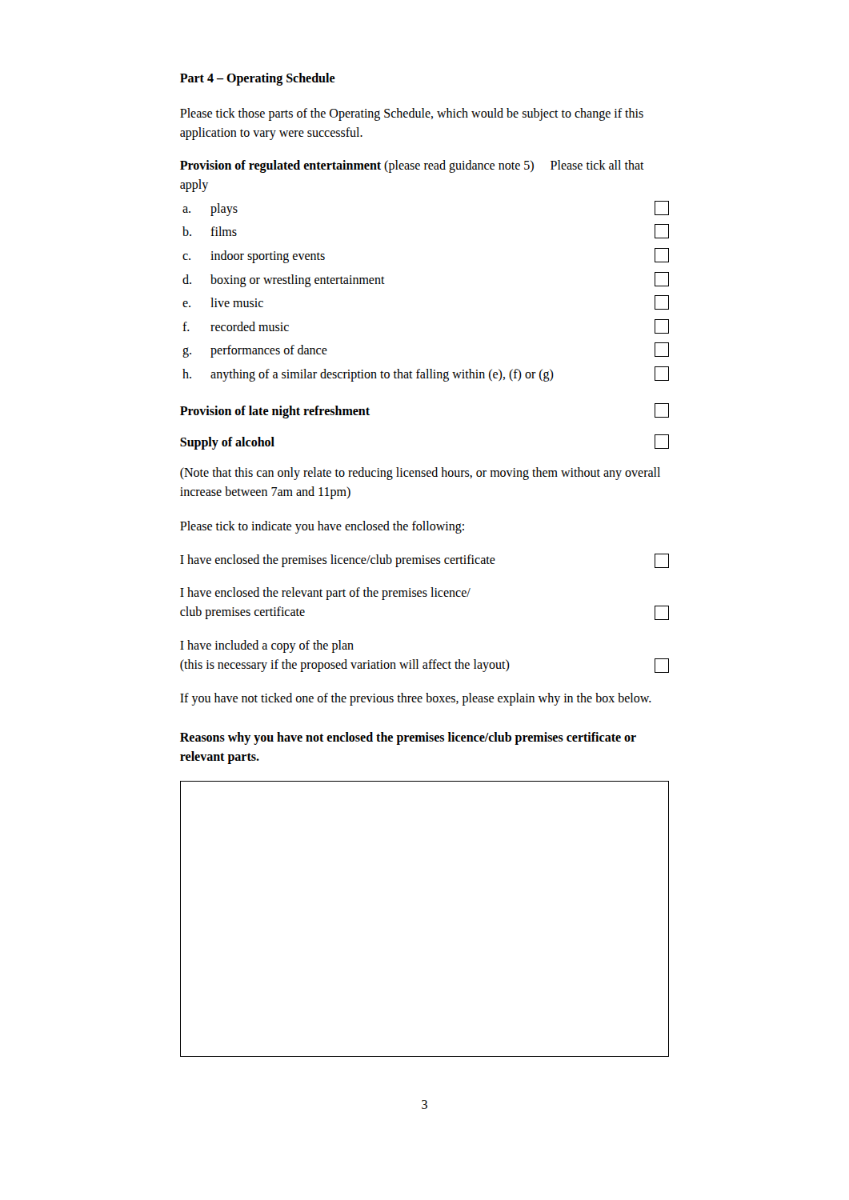Part 4 – Operating Schedule
Please tick those parts of the Operating Schedule, which would be subject to change if this application to vary were successful.
Provision of regulated entertainment (please read guidance note 5) Please tick all that apply
a. plays
b. films
c. indoor sporting events
d. boxing or wrestling entertainment
e. live music
f. recorded music
g. performances of dance
h. anything of a similar description to that falling within (e), (f) or (g)
Provision of late night refreshment
Supply of alcohol
(Note that this can only relate to reducing licensed hours, or moving them without any overall increase between 7am and 11pm)
Please tick to indicate you have enclosed the following:
I have enclosed the premises licence/club premises certificate
I have enclosed the relevant part of the premises licence/
club premises certificate
I have included a copy of the plan
(this is necessary if the proposed variation will affect the layout)
If you have not ticked one of the previous three boxes, please explain why in the box below.
Reasons why you have not enclosed the premises licence/club premises certificate or relevant parts.
3